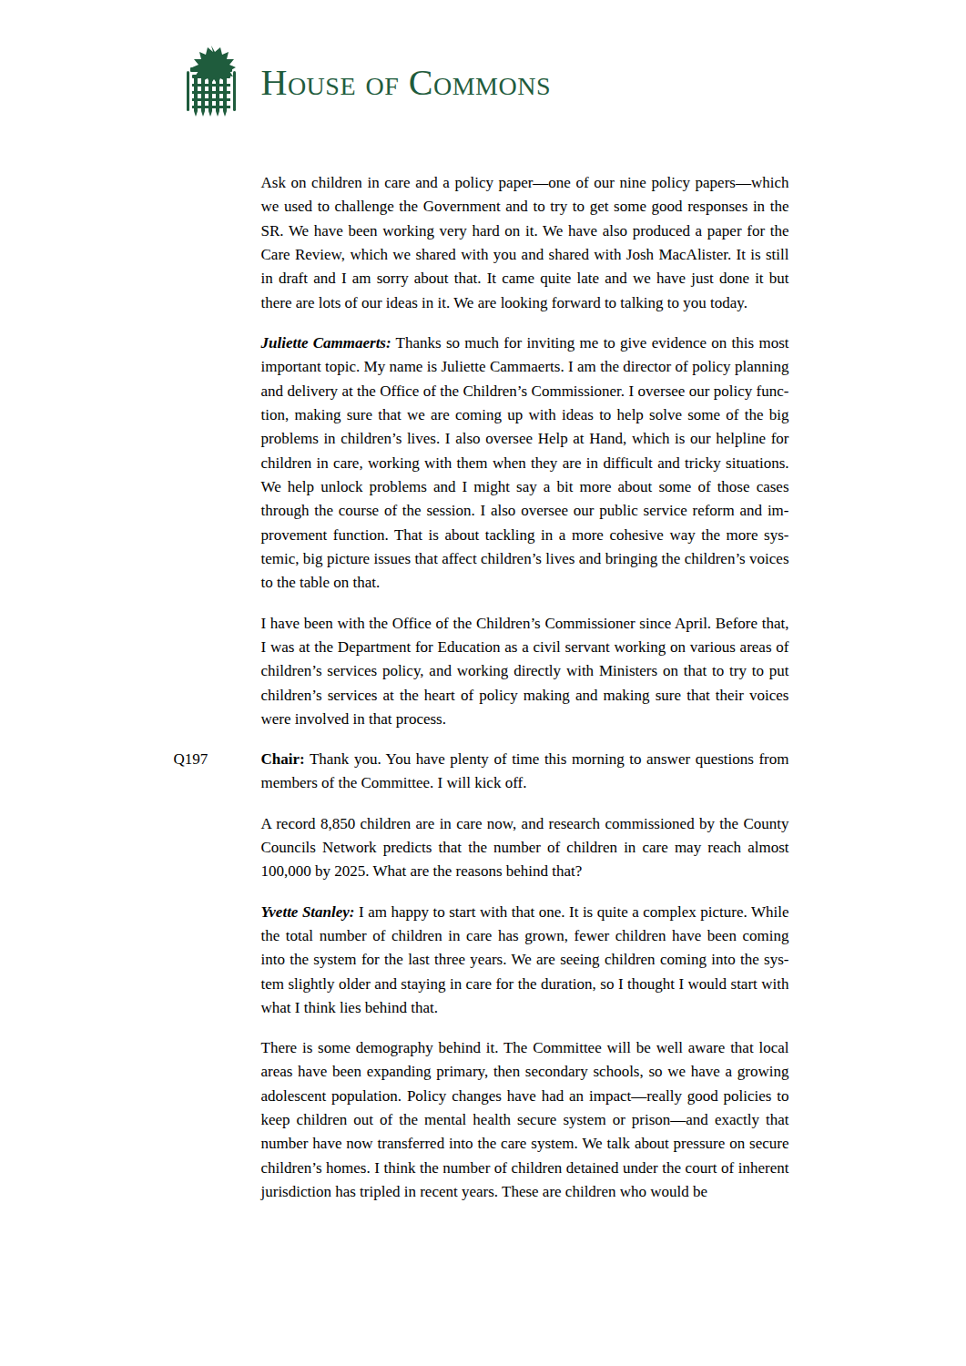House of Commons
Ask on children in care and a policy paper—one of our nine policy papers—which we used to challenge the Government and to try to get some good responses in the SR. We have been working very hard on it. We have also produced a paper for the Care Review, which we shared with you and shared with Josh MacAlister. It is still in draft and I am sorry about that. It came quite late and we have just done it but there are lots of our ideas in it. We are looking forward to talking to you today.
Juliette Cammaerts: Thanks so much for inviting me to give evidence on this most important topic. My name is Juliette Cammaerts. I am the director of policy planning and delivery at the Office of the Children’s Commissioner. I oversee our policy function, making sure that we are coming up with ideas to help solve some of the big problems in children’s lives. I also oversee Help at Hand, which is our helpline for children in care, working with them when they are in difficult and tricky situations. We help unlock problems and I might say a bit more about some of those cases through the course of the session. I also oversee our public service reform and improvement function. That is about tackling in a more cohesive way the more systemic, big picture issues that affect children’s lives and bringing the children’s voices to the table on that.
I have been with the Office of the Children’s Commissioner since April. Before that, I was at the Department for Education as a civil servant working on various areas of children’s services policy, and working directly with Ministers on that to try to put children’s services at the heart of policy making and making sure that their voices were involved in that process.
Q197
Chair: Thank you. You have plenty of time this morning to answer questions from members of the Committee. I will kick off.
A record 8,850 children are in care now, and research commissioned by the County Councils Network predicts that the number of children in care may reach almost 100,000 by 2025. What are the reasons behind that?
Yvette Stanley: I am happy to start with that one. It is quite a complex picture. While the total number of children in care has grown, fewer children have been coming into the system for the last three years. We are seeing children coming into the system slightly older and staying in care for the duration, so I thought I would start with what I think lies behind that.
There is some demography behind it. The Committee will be well aware that local areas have been expanding primary, then secondary schools, so we have a growing adolescent population. Policy changes have had an impact—really good policies to keep children out of the mental health secure system or prison—and exactly that number have now transferred into the care system. We talk about pressure on secure children’s homes. I think the number of children detained under the court of inherent jurisdiction has tripled in recent years. These are children who would be